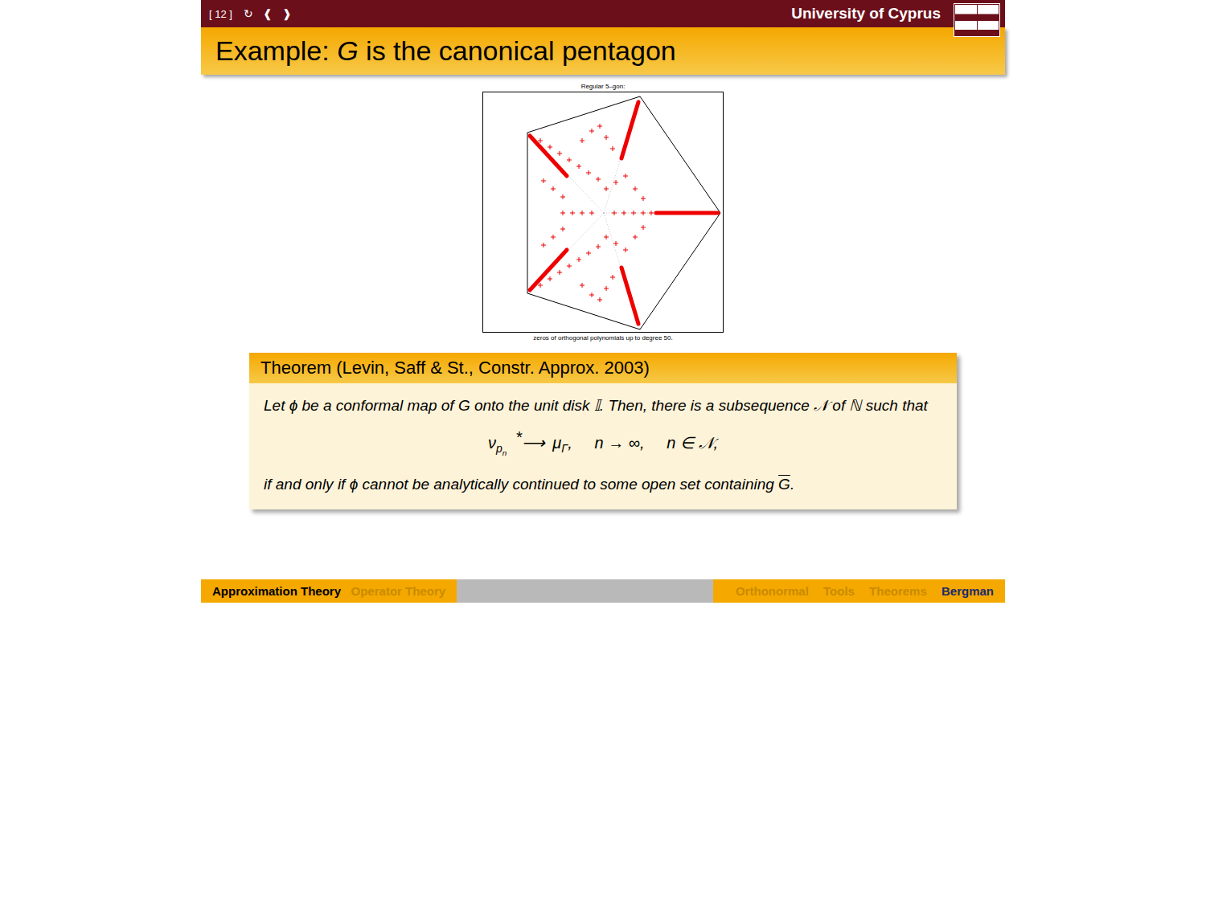[ 12 ] ↻ ❰ ❱
University of Cyprus
Example: G is the canonical pentagon
Regular 5–gon:
1 0.8 0.6 0.4 0.2 0 −0.2 −0.4 −0.6 −0.8 −1 −1 −0.8 −0.6 −0.4 −0.2 0 0.2 0.4 0.6 0.8 1
zeros of orthogonal polynomials up to degree 50.
Theorem (Levin, Saff & St., Constr. Approx. 2003)
Let ϕ be a conformal map of G onto the unit disk 𝕀. Then, there is a subsequence 𝒩 of ℕ such that
νpn *⟶ μΓ, n → ∞, n ∈ 𝒩,
if and only if ϕ cannot be analytically continued to some open set containing G.
Approximation Theory Operator Theory
Orthonormal Tools Theorems Bergman